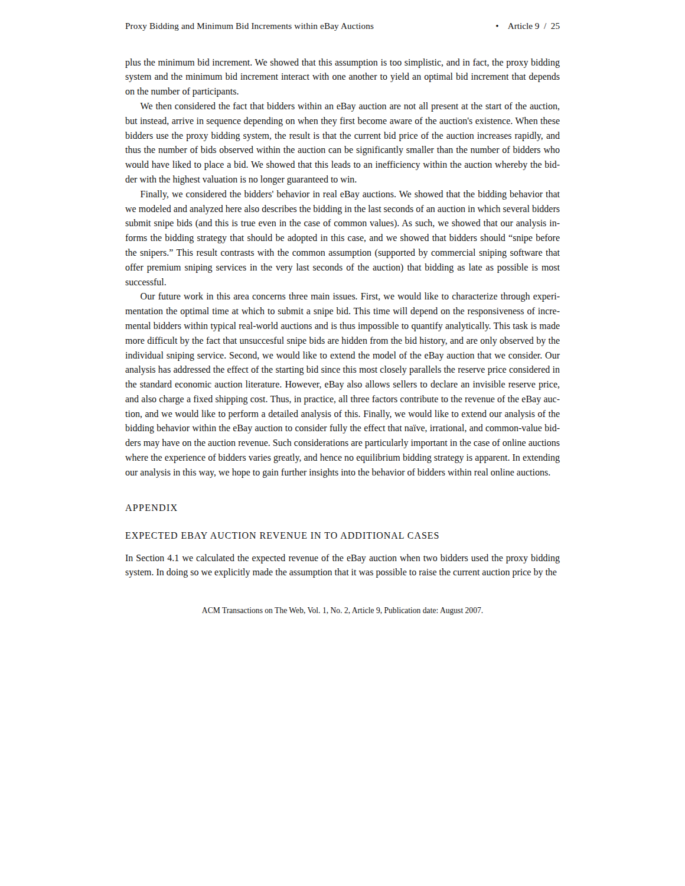Proxy Bidding and Minimum Bid Increments within eBay Auctions • Article 9 / 25
plus the minimum bid increment. We showed that this assumption is too simplistic, and in fact, the proxy bidding system and the minimum bid increment interact with one another to yield an optimal bid increment that depends on the number of participants.
We then considered the fact that bidders within an eBay auction are not all present at the start of the auction, but instead, arrive in sequence depending on when they first become aware of the auction's existence. When these bidders use the proxy bidding system, the result is that the current bid price of the auction increases rapidly, and thus the number of bids observed within the auction can be significantly smaller than the number of bidders who would have liked to place a bid. We showed that this leads to an inefficiency within the auction whereby the bidder with the highest valuation is no longer guaranteed to win.
Finally, we considered the bidders' behavior in real eBay auctions. We showed that the bidding behavior that we modeled and analyzed here also describes the bidding in the last seconds of an auction in which several bidders submit snipe bids (and this is true even in the case of common values). As such, we showed that our analysis informs the bidding strategy that should be adopted in this case, and we showed that bidders should “snipe before the snipers.” This result contrasts with the common assumption (supported by commercial sniping software that offer premium sniping services in the very last seconds of the auction) that bidding as late as possible is most successful.
Our future work in this area concerns three main issues. First, we would like to characterize through experimentation the optimal time at which to submit a snipe bid. This time will depend on the responsiveness of incremental bidders within typical real-world auctions and is thus impossible to quantify analytically. This task is made more difficult by the fact that unsuccesful snipe bids are hidden from the bid history, and are only observed by the individual sniping service. Second, we would like to extend the model of the eBay auction that we consider. Our analysis has addressed the effect of the starting bid since this most closely parallels the reserve price considered in the standard economic auction literature. However, eBay also allows sellers to declare an invisible reserve price, and also charge a fixed shipping cost. Thus, in practice, all three factors contribute to the revenue of the eBay auction, and we would like to perform a detailed analysis of this. Finally, we would like to extend our analysis of the bidding behavior within the eBay auction to consider fully the effect that naïve, irrational, and common-value bidders may have on the auction revenue. Such considerations are particularly important in the case of online auctions where the experience of bidders varies greatly, and hence no equilibrium bidding strategy is apparent. In extending our analysis in this way, we hope to gain further insights into the behavior of bidders within real online auctions.
APPENDIX
EXPECTED EBAY AUCTION REVENUE IN TO ADDITIONAL CASES
In Section 4.1 we calculated the expected revenue of the eBay auction when two bidders used the proxy bidding system. In doing so we explicitly made the assumption that it was possible to raise the current auction price by the
ACM Transactions on The Web, Vol. 1, No. 2, Article 9, Publication date: August 2007.